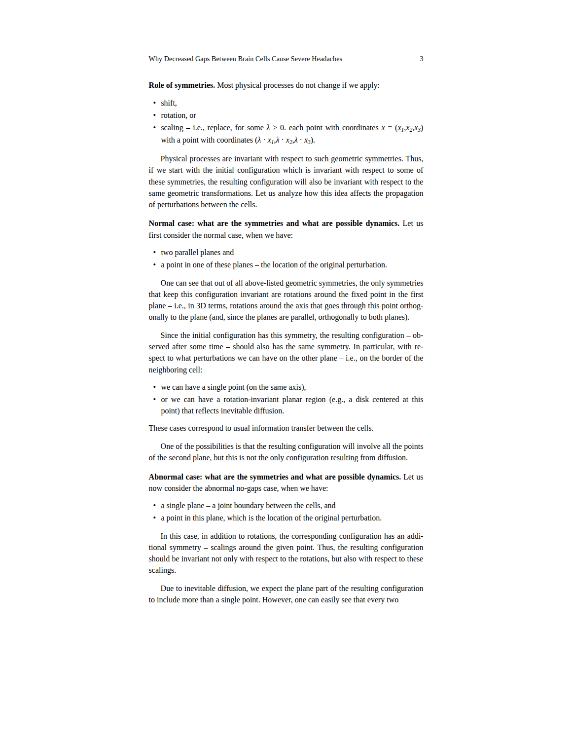Why Decreased Gaps Between Brain Cells Cause Severe Headaches 3
Role of symmetries. Most physical processes do not change if we apply:
shift,
rotation, or
scaling – i.e., replace, for some λ > 0. each point with coordinates x = (x1,x2,x3) with a point with coordinates (λ · x1,λ · x2,λ · x3).
Physical processes are invariant with respect to such geometric symmetries. Thus, if we start with the initial configuration which is invariant with respect to some of these symmetries, the resulting configuration will also be invariant with respect to the same geometric transformations. Let us analyze how this idea affects the propagation of perturbations between the cells.
Normal case: what are the symmetries and what are possible dynamics. Let us first consider the normal case, when we have:
two parallel planes and
a point in one of these planes – the location of the original perturbation.
One can see that out of all above-listed geometric symmetries, the only symmetries that keep this configuration invariant are rotations around the fixed point in the first plane – i.e., in 3D terms, rotations around the axis that goes through this point orthogonally to the plane (and, since the planes are parallel, orthogonally to both planes).
Since the initial configuration has this symmetry, the resulting configuration – observed after some time – should also has the same symmetry. In particular, with respect to what perturbations we can have on the other plane – i.e., on the border of the neighboring cell:
we can have a single point (on the same axis),
or we can have a rotation-invariant planar region (e.g., a disk centered at this point) that reflects inevitable diffusion.
These cases correspond to usual information transfer between the cells.
One of the possibilities is that the resulting configuration will involve all the points of the second plane, but this is not the only configuration resulting from diffusion.
Abnormal case: what are the symmetries and what are possible dynamics. Let us now consider the abnormal no-gaps case, when we have:
a single plane – a joint boundary between the cells, and
a point in this plane, which is the location of the original perturbation.
In this case, in addition to rotations, the corresponding configuration has an additional symmetry – scalings around the given point. Thus, the resulting configuration should be invariant not only with respect to the rotations, but also with respect to these scalings.
Due to inevitable diffusion, we expect the plane part of the resulting configuration to include more than a single point. However, one can easily see that every two